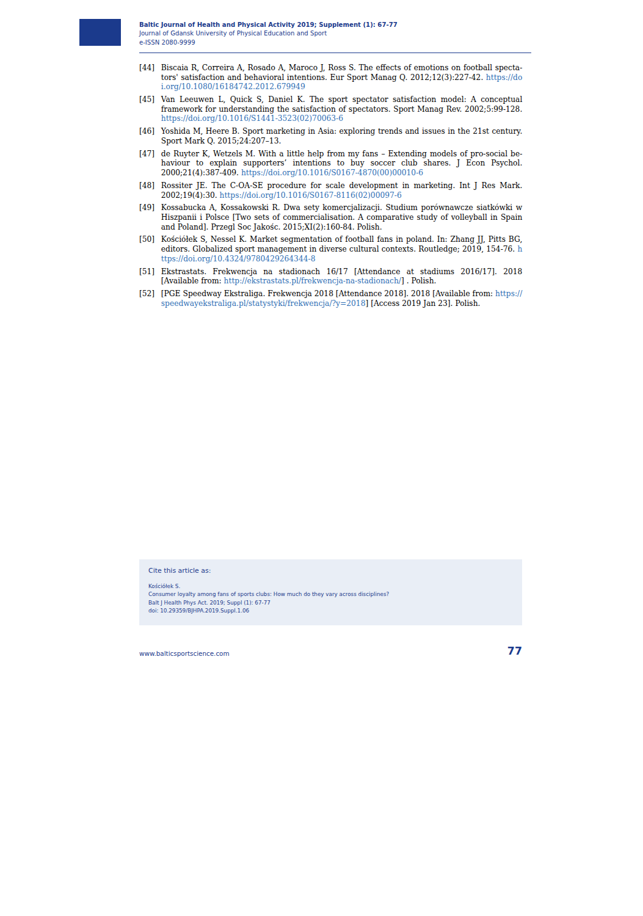Baltic Journal of Health and Physical Activity 2019; Supplement (1): 67-77
Journal of Gdansk University of Physical Education and Sport
e-ISSN 2080-9999
[44] Biscaia R, Correira A, Rosado A, Maroco J, Ross S. The effects of emotions on football spectators' satisfaction and behavioral intentions. Eur Sport Manag Q. 2012;12(3):227-42. https://doi.org/10.1080/16184742.2012.679949
[45] Van Leeuwen L, Quick S, Daniel K. The sport spectator satisfaction model: A conceptual framework for understanding the satisfaction of spectators. Sport Manag Rev. 2002;5:99-128. https://doi.org/10.1016/S1441-3523(02)70063-6
[46] Yoshida M, Heere B. Sport marketing in Asia: exploring trends and issues in the 21st century. Sport Mark Q. 2015;24:207–13.
[47] de Ruyter K, Wetzels M. With a little help from my fans – Extending models of pro-social behaviour to explain supporters’ intentions to buy soccer club shares. J Econ Psychol. 2000;21(4):387-409. https://doi.org/10.1016/S0167-4870(00)00010-6
[48] Rossiter JE. The C-OA-SE procedure for scale development in marketing. Int J Res Mark. 2002;19(4):30. https://doi.org/10.1016/S0167-8116(02)00097-6
[49] Kossabucka A, Kossakowski R. Dwa sety komercjalizacji. Studium porównawcze siatkówki w Hiszpanii i Polsce [Two sets of commercialisation. A comparative study of volleyball in Spain and Poland]. Przegl Soc Jakośc. 2015;XI(2):160-84. Polish.
[50] Kościółek S, Nessel K. Market segmentation of football fans in poland. In: Zhang JJ, Pitts BG, editors. Globalized sport management in diverse cultural contexts. Routledge; 2019, 154-76. https://doi.org/10.4324/9780429264344-8
[51] Ekstrastats. Frekwencja na stadionach 16/17 [Attendance at stadiums 2016/17]. 2018 [Available from: http://ekstrastats.pl/frekwencja-na-stadionach/] . Polish.
[52][PGE Speedway Ekstraliga. Frekwencja 2018 [Attendance 2018]. 2018 [Available from: https://speedwayekstraliga.pl/statystyki/frekwencja/?y=2018] [Access 2019 Jan 23]. Polish.
Cite this article as:
Kościółek S.
Consumer loyalty among fans of sports clubs: How much do they vary across disciplines?
Balt J Health Phys Act. 2019; Suppl (1): 67-77
doi: 10.29359/BJHPA.2019.Suppl.1.06
www.balticsportscience.com
77